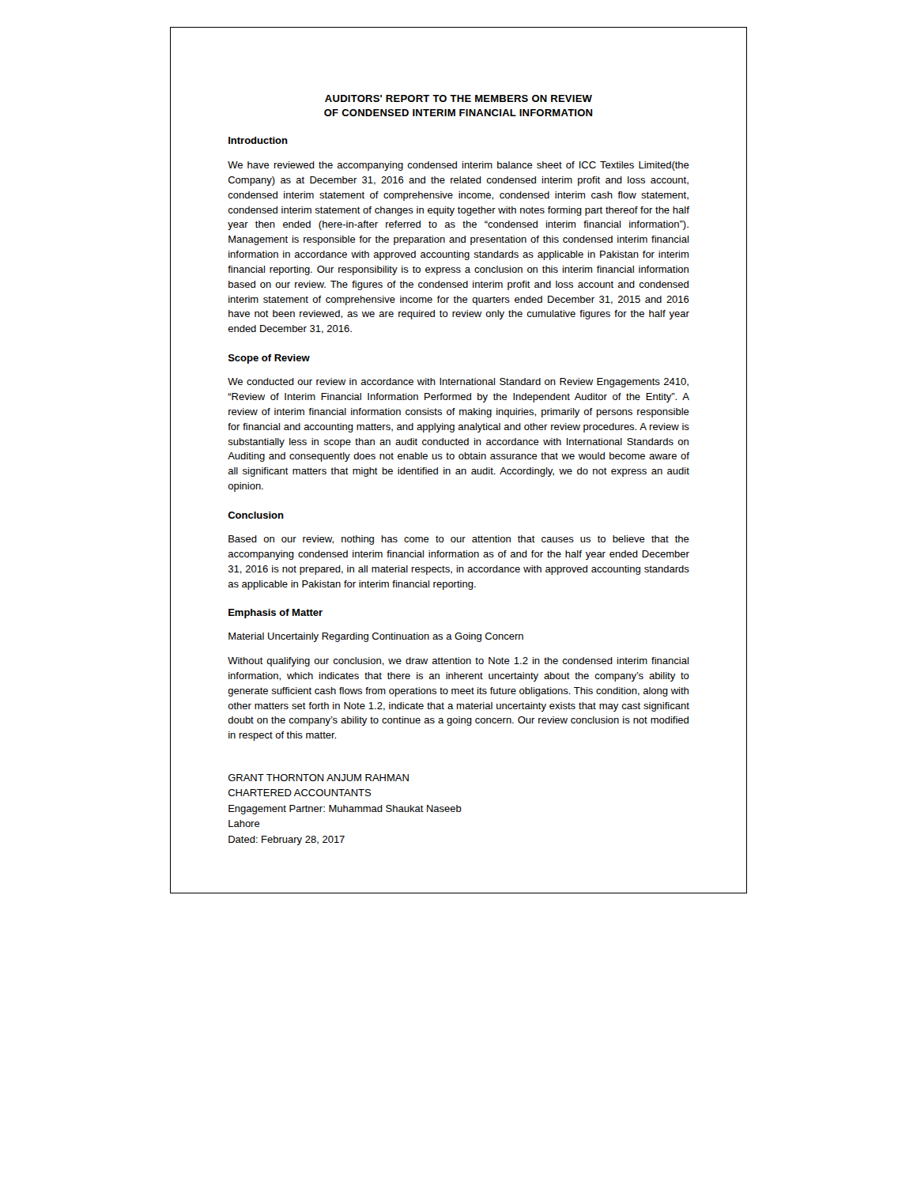AUDITORS' REPORT TO THE MEMBERS ON REVIEW
OF CONDENSED INTERIM FINANCIAL INFORMATION
Introduction
We have reviewed the accompanying condensed interim balance sheet of ICC Textiles Limited(the Company) as at December 31, 2016 and the related condensed interim profit and loss account, condensed interim statement of comprehensive income, condensed interim cash flow statement, condensed interim statement of changes in equity together with notes forming part thereof for the half year then ended (here-in-after referred to as the “condensed interim financial information”). Management is responsible for the preparation and presentation of this condensed interim financial information in accordance with approved accounting standards as applicable in Pakistan for interim financial reporting. Our responsibility is to express a conclusion on this interim financial information based on our review. The figures of the condensed interim profit and loss account and condensed interim statement of comprehensive income for the quarters ended December 31, 2015 and 2016 have not been reviewed, as we are required to review only the cumulative figures for the half year ended December 31, 2016.
Scope of Review
We conducted our review in accordance with International Standard on Review Engagements 2410, “Review of Interim Financial Information Performed by the Independent Auditor of the Entity”. A review of interim financial information consists of making inquiries, primarily of persons responsible for financial and accounting matters, and applying analytical and other review procedures. A review is substantially less in scope than an audit conducted in accordance with International Standards on Auditing and consequently does not enable us to obtain assurance that we would become aware of all significant matters that might be identified in an audit. Accordingly, we do not express an audit opinion.
Conclusion
Based on our review, nothing has come to our attention that causes us to believe that the accompanying condensed interim financial information as of and for the half year ended December 31, 2016 is not prepared, in all material respects, in accordance with approved accounting standards as applicable in Pakistan for interim financial reporting.
Emphasis of Matter
Material Uncertainly Regarding Continuation as a Going Concern
Without qualifying our conclusion, we draw attention to Note 1.2 in the condensed interim financial information, which indicates that there is an inherent uncertainty about the company’s ability to generate sufficient cash flows from operations to meet its future obligations. This condition, along with other matters set forth in Note 1.2, indicate that a material uncertainty exists that may cast significant doubt on the company’s ability to continue as a going concern. Our review conclusion is not modified in respect of this matter.
GRANT THORNTON ANJUM RAHMAN
CHARTERED ACCOUNTANTS
Engagement Partner: Muhammad Shaukat Naseeb
Lahore
Dated: February 28, 2017